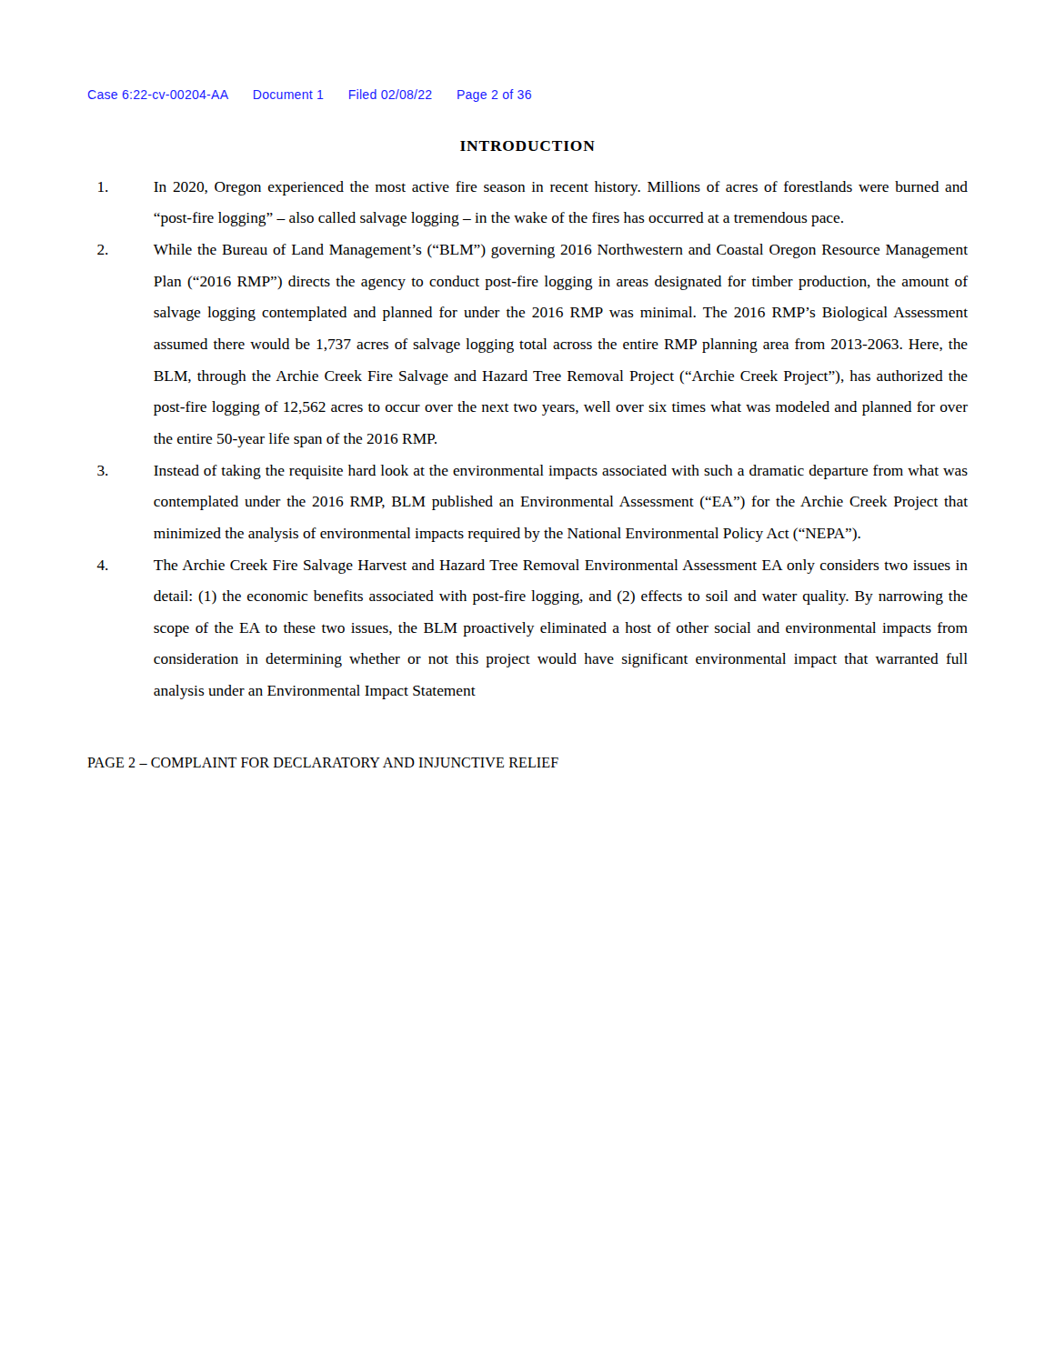Case 6:22-cv-00204-AA Document 1 Filed 02/08/22 Page 2 of 36
INTRODUCTION
1. In 2020, Oregon experienced the most active fire season in recent history. Millions of acres of forestlands were burned and “post-fire logging” – also called salvage logging – in the wake of the fires has occurred at a tremendous pace.
2. While the Bureau of Land Management’s (“BLM”) governing 2016 Northwestern and Coastal Oregon Resource Management Plan (“2016 RMP”) directs the agency to conduct post-fire logging in areas designated for timber production, the amount of salvage logging contemplated and planned for under the 2016 RMP was minimal. The 2016 RMP’s Biological Assessment assumed there would be 1,737 acres of salvage logging total across the entire RMP planning area from 2013-2063. Here, the BLM, through the Archie Creek Fire Salvage and Hazard Tree Removal Project (“Archie Creek Project”), has authorized the post-fire logging of 12,562 acres to occur over the next two years, well over six times what was modeled and planned for over the entire 50-year life span of the 2016 RMP.
3. Instead of taking the requisite hard look at the environmental impacts associated with such a dramatic departure from what was contemplated under the 2016 RMP, BLM published an Environmental Assessment (“EA”) for the Archie Creek Project that minimized the analysis of environmental impacts required by the National Environmental Policy Act (“NEPA”).
4. The Archie Creek Fire Salvage Harvest and Hazard Tree Removal Environmental Assessment EA only considers two issues in detail: (1) the economic benefits associated with post-fire logging, and (2) effects to soil and water quality. By narrowing the scope of the EA to these two issues, the BLM proactively eliminated a host of other social and environmental impacts from consideration in determining whether or not this project would have significant environmental impact that warranted full analysis under an Environmental Impact Statement
PAGE 2 – COMPLAINT FOR DECLARATORY AND INJUNCTIVE RELIEF